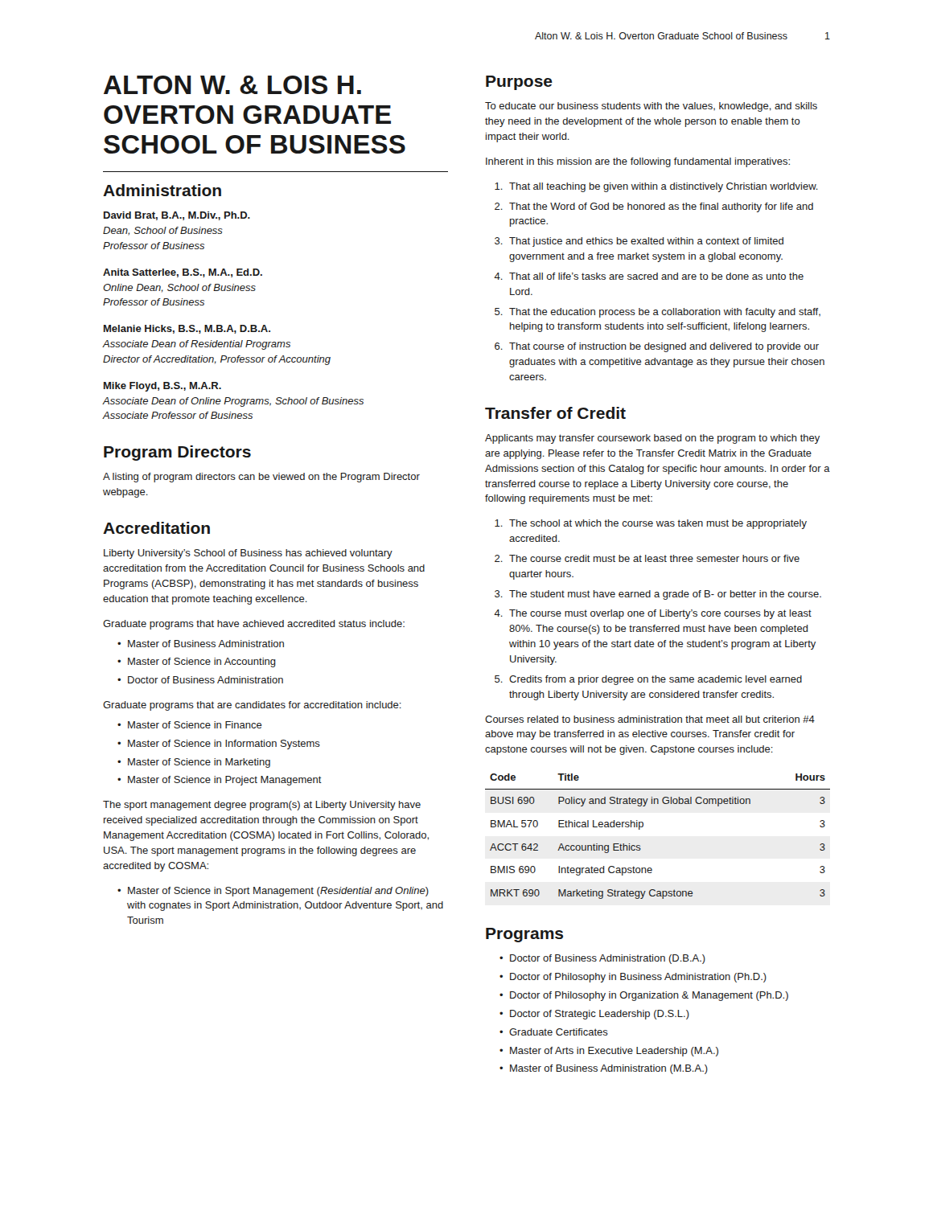Alton W. & Lois H. Overton Graduate School of Business 1
Alton W. & Lois H. Overton Graduate School of Business
Administration
David Brat, B.A., M.Div., Ph.D.
Dean, School of Business
Professor of Business
Anita Satterlee, B.S., M.A., Ed.D.
Online Dean, School of Business
Professor of Business
Melanie Hicks, B.S., M.B.A, D.B.A.
Associate Dean of Residential Programs
Director of Accreditation, Professor of Accounting
Mike Floyd, B.S., M.A.R.
Associate Dean of Online Programs, School of Business
Associate Professor of Business
Program Directors
A listing of program directors can be viewed on the Program Director webpage.
Accreditation
Liberty University’s School of Business has achieved voluntary accreditation from the Accreditation Council for Business Schools and Programs (ACBSP), demonstrating it has met standards of business education that promote teaching excellence.
Graduate programs that have achieved accredited status include:
Master of Business Administration
Master of Science in Accounting
Doctor of Business Administration
Graduate programs that are candidates for accreditation include:
Master of Science in Finance
Master of Science in Information Systems
Master of Science in Marketing
Master of Science in Project Management
The sport management degree program(s) at Liberty University have received specialized accreditation through the Commission on Sport Management Accreditation (COSMA) located in Fort Collins, Colorado, USA. The sport management programs in the following degrees are accredited by COSMA:
Master of Science in Sport Management (Residential and Online) with cognates in Sport Administration, Outdoor Adventure Sport, and Tourism
Purpose
To educate our business students with the values, knowledge, and skills they need in the development of the whole person to enable them to impact their world.
Inherent in this mission are the following fundamental imperatives:
That all teaching be given within a distinctively Christian worldview.
That the Word of God be honored as the final authority for life and practice.
That justice and ethics be exalted within a context of limited government and a free market system in a global economy.
That all of life’s tasks are sacred and are to be done as unto the Lord.
That the education process be a collaboration with faculty and staff, helping to transform students into self-sufficient, lifelong learners.
That course of instruction be designed and delivered to provide our graduates with a competitive advantage as they pursue their chosen careers.
Transfer of Credit
Applicants may transfer coursework based on the program to which they are applying. Please refer to the Transfer Credit Matrix in the Graduate Admissions section of this Catalog for specific hour amounts. In order for a transferred course to replace a Liberty University core course, the following requirements must be met:
The school at which the course was taken must be appropriately accredited.
The course credit must be at least three semester hours or five quarter hours.
The student must have earned a grade of B- or better in the course.
The course must overlap one of Liberty’s core courses by at least 80%. The course(s) to be transferred must have been completed within 10 years of the start date of the student’s program at Liberty University.
Credits from a prior degree on the same academic level earned through Liberty University are considered transfer credits.
Courses related to business administration that meet all but criterion #4 above may be transferred in as elective courses. Transfer credit for capstone courses will not be given. Capstone courses include:
| Code | Title | Hours |
| --- | --- | --- |
| BUSI 690 | Policy and Strategy in Global Competition | 3 |
| BMAL 570 | Ethical Leadership | 3 |
| ACCT 642 | Accounting Ethics | 3 |
| BMIS 690 | Integrated Capstone | 3 |
| MRKT 690 | Marketing Strategy Capstone | 3 |
Programs
Doctor of Business Administration (D.B.A.)
Doctor of Philosophy in Business Administration (Ph.D.)
Doctor of Philosophy in Organization & Management (Ph.D.)
Doctor of Strategic Leadership (D.S.L.)
Graduate Certificates
Master of Arts in Executive Leadership (M.A.)
Master of Business Administration (M.B.A.)